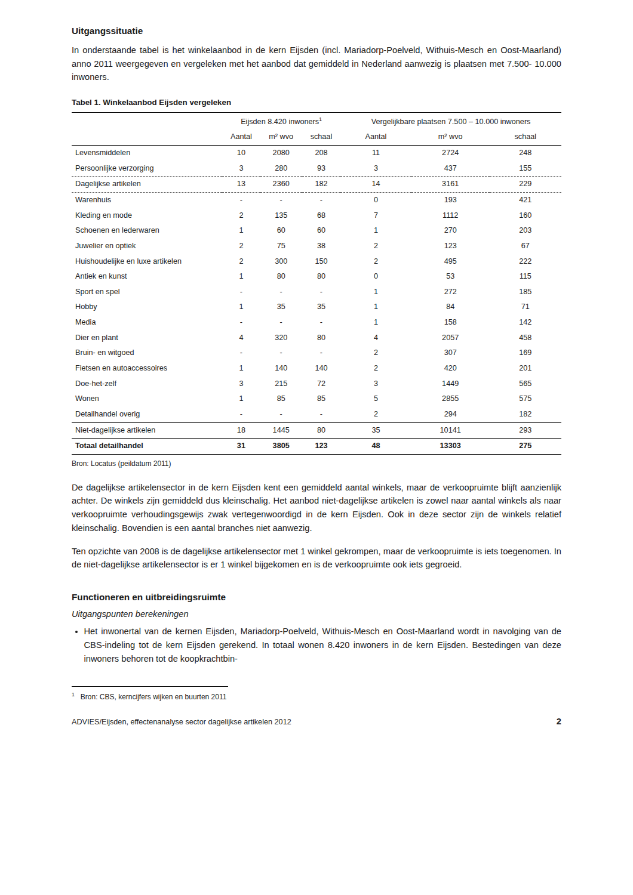Uitgangssituatie
In onderstaande tabel is het winkelaanbod in de kern Eijsden (incl. Mariadorp-Poelveld, Withuis-Mesch en Oost-Maarland) anno 2011 weergegeven en vergeleken met het aanbod dat gemiddeld in Nederland aanwezig is plaatsen met 7.500- 10.000 inwoners.
Tabel 1. Winkelaanbod Eijsden vergeleken
| | Eijsden 8.420 inwoners 1 | Vergelijkbare plaatsen 7.500 – 10.000 inwoners |
| --- | --- | --- |
| | Aantal | m² wvo | schaal | Aantal | m² wvo | schaal |
| Levensmiddelen | 10 | 2080 | 208 | 11 | 2724 | 248 |
| Persoonlijke verzorging | 3 | 280 | 93 | 3 | 437 | 155 |
| Dagelijkse artikelen | 13 | 2360 | 182 | 14 | 3161 | 229 |
| Warenhuis | - | - | - | 0 | 193 | 421 |
| Kleding en mode | 2 | 135 | 68 | 7 | 1112 | 160 |
| Schoenen en lederwaren | 1 | 60 | 60 | 1 | 270 | 203 |
| Juwelier en optiek | 2 | 75 | 38 | 2 | 123 | 67 |
| Huishoudelijke en luxe artikelen | 2 | 300 | 150 | 2 | 495 | 222 |
| Antiek en kunst | 1 | 80 | 80 | 0 | 53 | 115 |
| Sport en spel | - | - | - | 1 | 272 | 185 |
| Hobby | 1 | 35 | 35 | 1 | 84 | 71 |
| Media | - | - | - | 1 | 158 | 142 |
| Dier en plant | 4 | 320 | 80 | 4 | 2057 | 458 |
| Bruin- en witgoed | - | - | - | 2 | 307 | 169 |
| Fietsen en autoaccessoires | 1 | 140 | 140 | 2 | 420 | 201 |
| Doe-het-zelf | 3 | 215 | 72 | 3 | 1449 | 565 |
| Wonen | 1 | 85 | 85 | 5 | 2855 | 575 |
| Detailhandel overig | - | - | - | 2 | 294 | 182 |
| Niet-dagelijkse artikelen | 18 | 1445 | 80 | 35 | 10141 | 293 |
| Totaal detailhandel | 31 | 3805 | 123 | 48 | 13303 | 275 |
Bron: Locatus (peildatum 2011)
De dagelijkse artikelensector in de kern Eijsden kent een gemiddeld aantal winkels, maar de verkoopruimte blijft aanzienlijk achter. De winkels zijn gemiddeld dus kleinschalig. Het aanbod niet-dagelijkse artikelen is zowel naar aantal winkels als naar verkoopruimte verhoudingsgewijs zwak vertegenwoordigd in de kern Eijsden. Ook in deze sector zijn de winkels relatief kleinschalig. Bovendien is een aantal branches niet aanwezig.
Ten opzichte van 2008 is de dagelijkse artikelensector met 1 winkel gekrompen, maar de verkoopruimte is iets toegenomen. In de niet-dagelijkse artikelensector is er 1 winkel bijgekomen en is de verkoopruimte ook iets gegroeid.
Functioneren en uitbreidingsruimte
Uitgangspunten berekeningen
Het inwonertal van de kernen Eijsden, Mariadorp-Poelveld, Withuis-Mesch en Oost-Maarland wordt in navolging van de CBS-indeling tot de kern Eijsden gerekend. In totaal wonen 8.420 inwoners in de kern Eijsden. Bestedingen van deze inwoners behoren tot de koopkrachtbin-
1 Bron: CBS, kerncijfers wijken en buurten 2011
ADVIES/Eijsden, effectenanalyse sector dagelijkse artikelen 2012 2